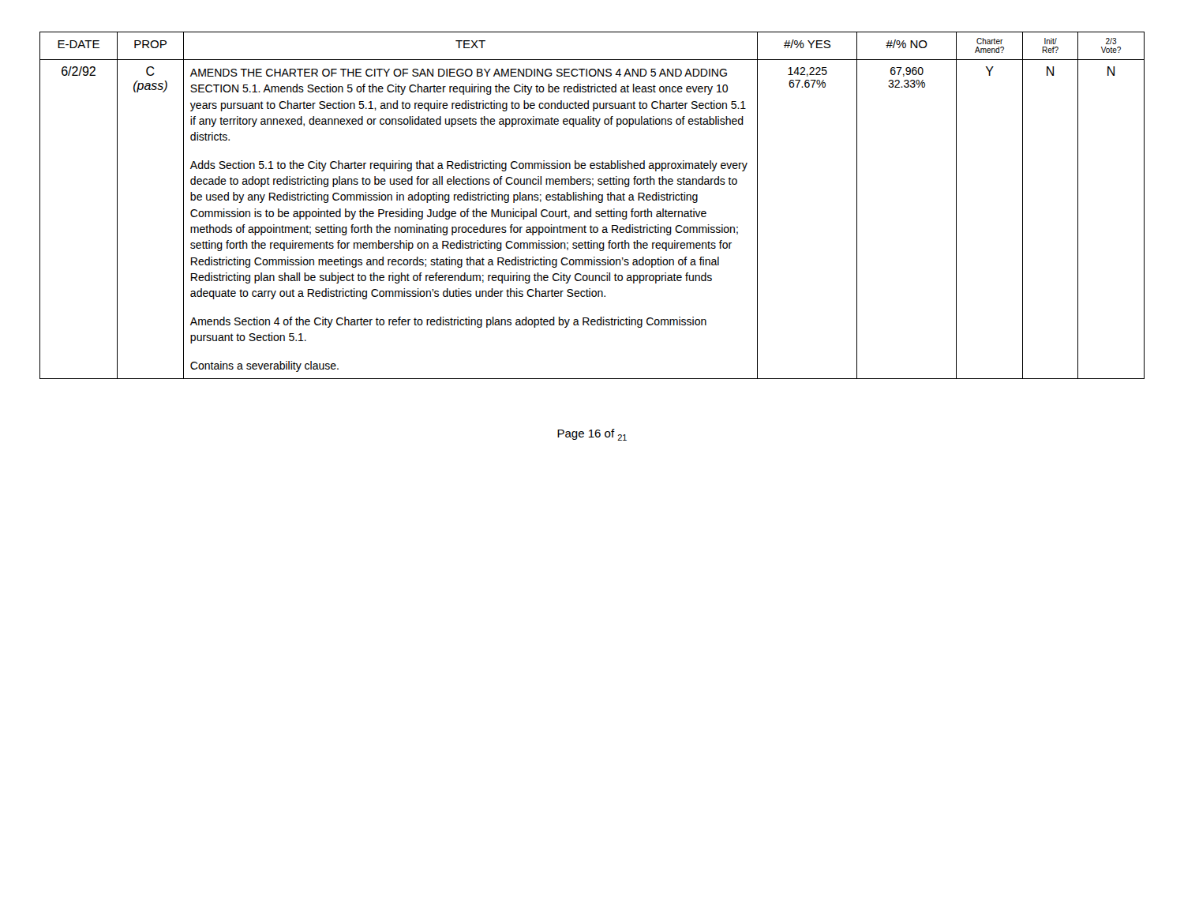| E-DATE | PROP | TEXT | #/% YES | #/% NO | Charter Amend? | Init/ Ref? | 2/3 Vote? |
| --- | --- | --- | --- | --- | --- | --- | --- |
| 6/2/92 | C (pass) | AMENDS THE CHARTER OF THE CITY OF SAN DIEGO BY AMENDING SECTIONS 4 AND 5 AND ADDING SECTION 5.1. Amends Section 5 of the City Charter requiring the City to be redistricted at least once every 10 years pursuant to Charter Section 5.1, and to require redistricting to be conducted pursuant to Charter Section 5.1 if any territory annexed, deannexed or consolidated upsets the approximate equality of populations of established districts. Adds Section 5.1 to the City Charter requiring that a Redistricting Commission be established approximately every decade to adopt redistricting plans to be used for all elections of Council members; setting forth the standards to be used by any Redistricting Commission in adopting redistricting plans; establishing that a Redistricting Commission is to be appointed by the Presiding Judge of the Municipal Court, and setting forth alternative methods of appointment; setting forth the nominating procedures for appointment to a Redistricting Commission; setting forth the requirements for membership on a Redistricting Commission; setting forth the requirements for Redistricting Commission meetings and records; stating that a Redistricting Commission’s adoption of a final Redistricting plan shall be subject to the right of referendum; requiring the City Council to appropriate funds adequate to carry out a Redistricting Commission’s duties under this Charter Section. Amends Section 4 of the City Charter to refer to redistricting plans adopted by a Redistricting Commission pursuant to Section 5.1. Contains a severability clause. | 142,225 67.67% | 67,960 32.33% | Y | N | N |
Page 16 of 21